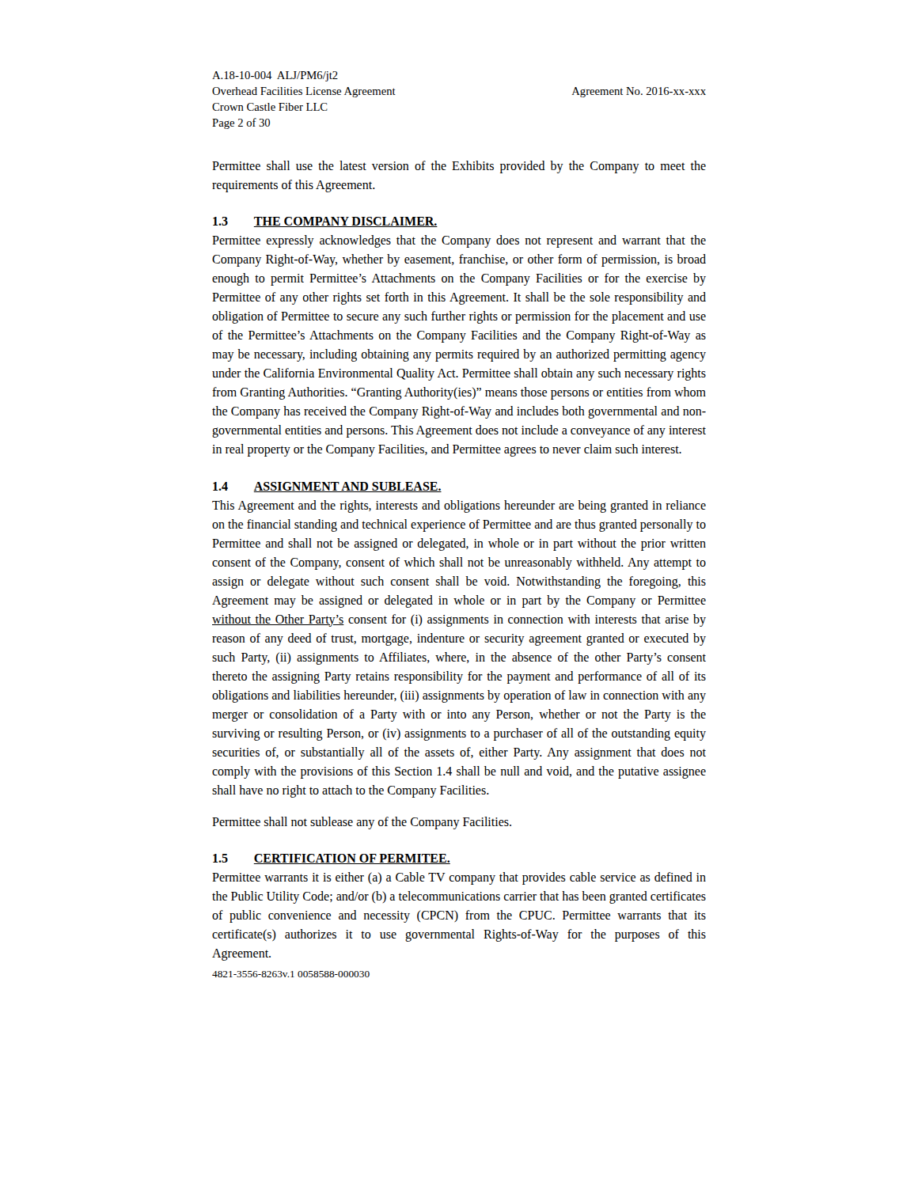A.18-10-004 ALJ/PM6/jt2
Overhead Facilities License Agreement
Agreement No. 2016-xx-xxx
Crown Castle Fiber LLC
Page 2 of 30
Permittee shall use the latest version of the Exhibits provided by the Company to meet the requirements of this Agreement.
1.3 THE COMPANY DISCLAIMER.
Permittee expressly acknowledges that the Company does not represent and warrant that the Company Right-of-Way, whether by easement, franchise, or other form of permission, is broad enough to permit Permittee’s Attachments on the Company Facilities or for the exercise by Permittee of any other rights set forth in this Agreement. It shall be the sole responsibility and obligation of Permittee to secure any such further rights or permission for the placement and use of the Permittee’s Attachments on the Company Facilities and the Company Right-of-Way as may be necessary, including obtaining any permits required by an authorized permitting agency under the California Environmental Quality Act. Permittee shall obtain any such necessary rights from Granting Authorities. “Granting Authority(ies)” means those persons or entities from whom the Company has received the Company Right-of-Way and includes both governmental and non-governmental entities and persons. This Agreement does not include a conveyance of any interest in real property or the Company Facilities, and Permittee agrees to never claim such interest.
1.4 ASSIGNMENT AND SUBLEASE.
This Agreement and the rights, interests and obligations hereunder are being granted in reliance on the financial standing and technical experience of Permittee and are thus granted personally to Permittee and shall not be assigned or delegated, in whole or in part without the prior written consent of the Company, consent of which shall not be unreasonably withheld. Any attempt to assign or delegate without such consent shall be void. Notwithstanding the foregoing, this Agreement may be assigned or delegated in whole or in part by the Company or Permittee without the Other Party’s consent for (i) assignments in connection with interests that arise by reason of any deed of trust, mortgage, indenture or security agreement granted or executed by such Party, (ii) assignments to Affiliates, where, in the absence of the other Party’s consent thereto the assigning Party retains responsibility for the payment and performance of all of its obligations and liabilities hereunder, (iii) assignments by operation of law in connection with any merger or consolidation of a Party with or into any Person, whether or not the Party is the surviving or resulting Person, or (iv) assignments to a purchaser of all of the outstanding equity securities of, or substantially all of the assets of, either Party. Any assignment that does not comply with the provisions of this Section 1.4 shall be null and void, and the putative assignee shall have no right to attach to the Company Facilities.
Permittee shall not sublease any of the Company Facilities.
1.5 CERTIFICATION OF PERMITEE.
Permittee warrants it is either (a) a Cable TV company that provides cable service as defined in the Public Utility Code; and/or (b) a telecommunications carrier that has been granted certificates of public convenience and necessity (CPCN) from the CPUC. Permittee warrants that its certificate(s) authorizes it to use governmental Rights-of-Way for the purposes of this Agreement.
4821-3556-8263v.1 0058588-000030